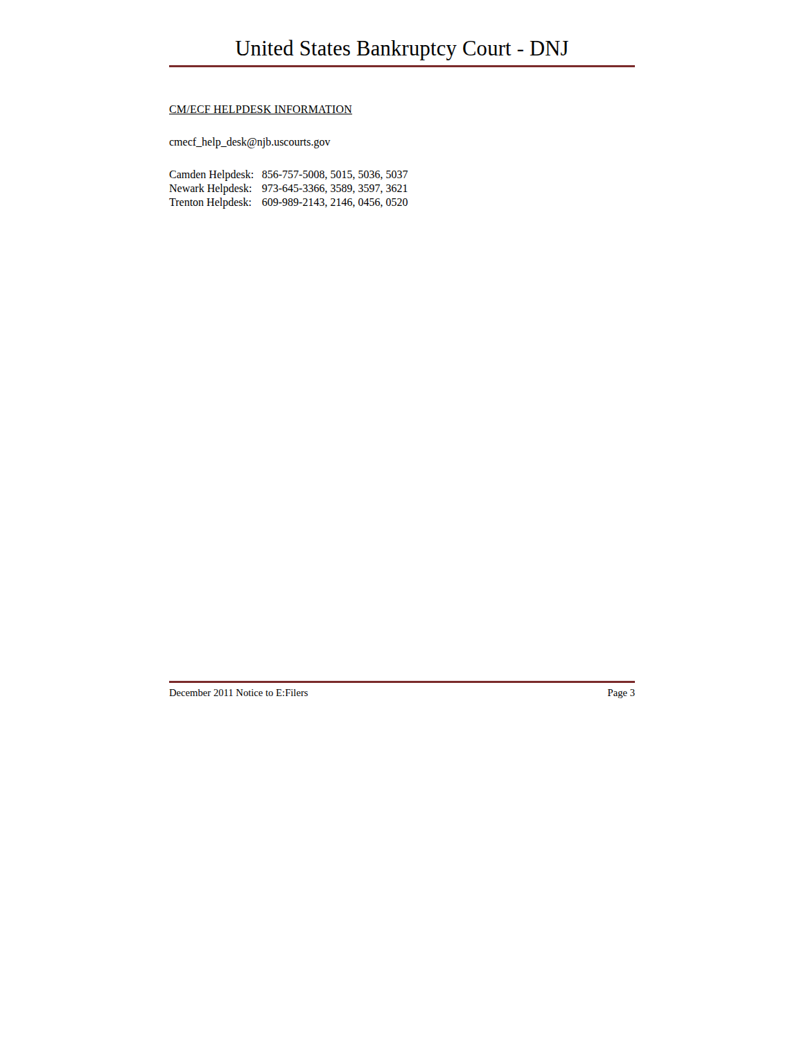United States Bankruptcy Court - DNJ
CM/ECF HELPDESK INFORMATION
cmecf_help_desk@njb.uscourts.gov
| Camden Helpdesk: | 856-757-5008, 5015, 5036, 5037 |
| Newark Helpdesk: | 973-645-3366, 3589, 3597, 3621 |
| Trenton Helpdesk: | 609-989-2143, 2146, 0456, 0520 |
December 2011 Notice to E:Filers
Page 3